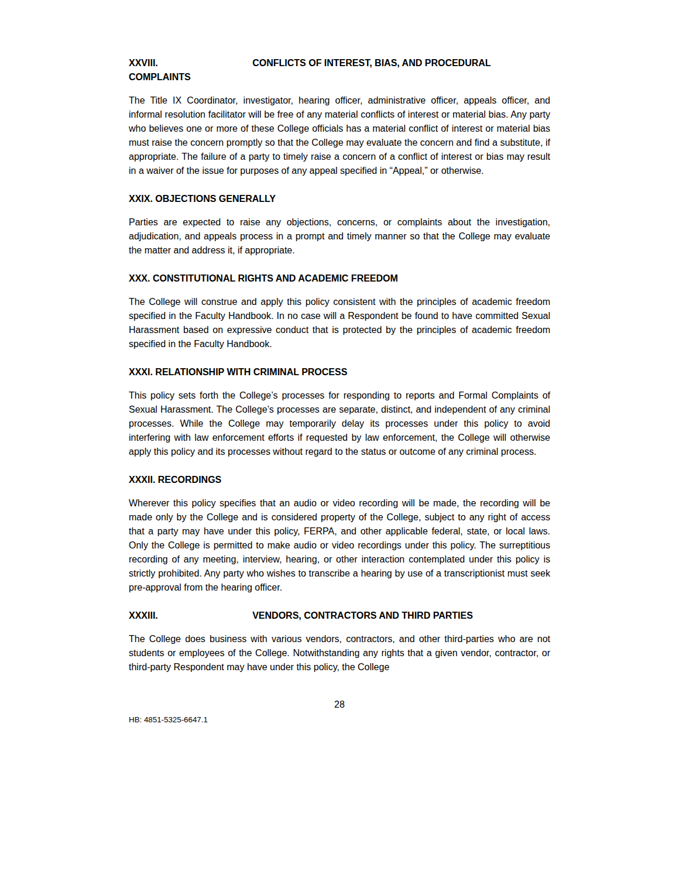XXVIII. Conflicts of Interest, Bias, and Procedural Complaints
The Title IX Coordinator, investigator, hearing officer, administrative officer, appeals officer, and informal resolution facilitator will be free of any material conflicts of interest or material bias. Any party who believes one or more of these College officials has a material conflict of interest or material bias must raise the concern promptly so that the College may evaluate the concern and find a substitute, if appropriate. The failure of a party to timely raise a concern of a conflict of interest or bias may result in a waiver of the issue for purposes of any appeal specified in “Appeal,” or otherwise.
XXIX. Objections Generally
Parties are expected to raise any objections, concerns, or complaints about the investigation, adjudication, and appeals process in a prompt and timely manner so that the College may evaluate the matter and address it, if appropriate.
XXX. Constitutional Rights and Academic Freedom
The College will construe and apply this policy consistent with the principles of academic freedom specified in the Faculty Handbook. In no case will a Respondent be found to have committed Sexual Harassment based on expressive conduct that is protected by the principles of academic freedom specified in the Faculty Handbook.
XXXI. Relationship with Criminal Process
This policy sets forth the College’s processes for responding to reports and Formal Complaints of Sexual Harassment. The College’s processes are separate, distinct, and independent of any criminal processes. While the College may temporarily delay its processes under this policy to avoid interfering with law enforcement efforts if requested by law enforcement, the College will otherwise apply this policy and its processes without regard to the status or outcome of any criminal process.
XXXII. Recordings
Wherever this policy specifies that an audio or video recording will be made, the recording will be made only by the College and is considered property of the College, subject to any right of access that a party may have under this policy, FERPA, and other applicable federal, state, or local laws. Only the College is permitted to make audio or video recordings under this policy. The surreptitious recording of any meeting, interview, hearing, or other interaction contemplated under this policy is strictly prohibited. Any party who wishes to transcribe a hearing by use of a transcriptionist must seek pre-approval from the hearing officer.
XXXIII. Vendors, Contractors and Third Parties
The College does business with various vendors, contractors, and other third-parties who are not students or employees of the College. Notwithstanding any rights that a given vendor, contractor, or third-party Respondent may have under this policy, the College
28
HB: 4851-5325-6647.1